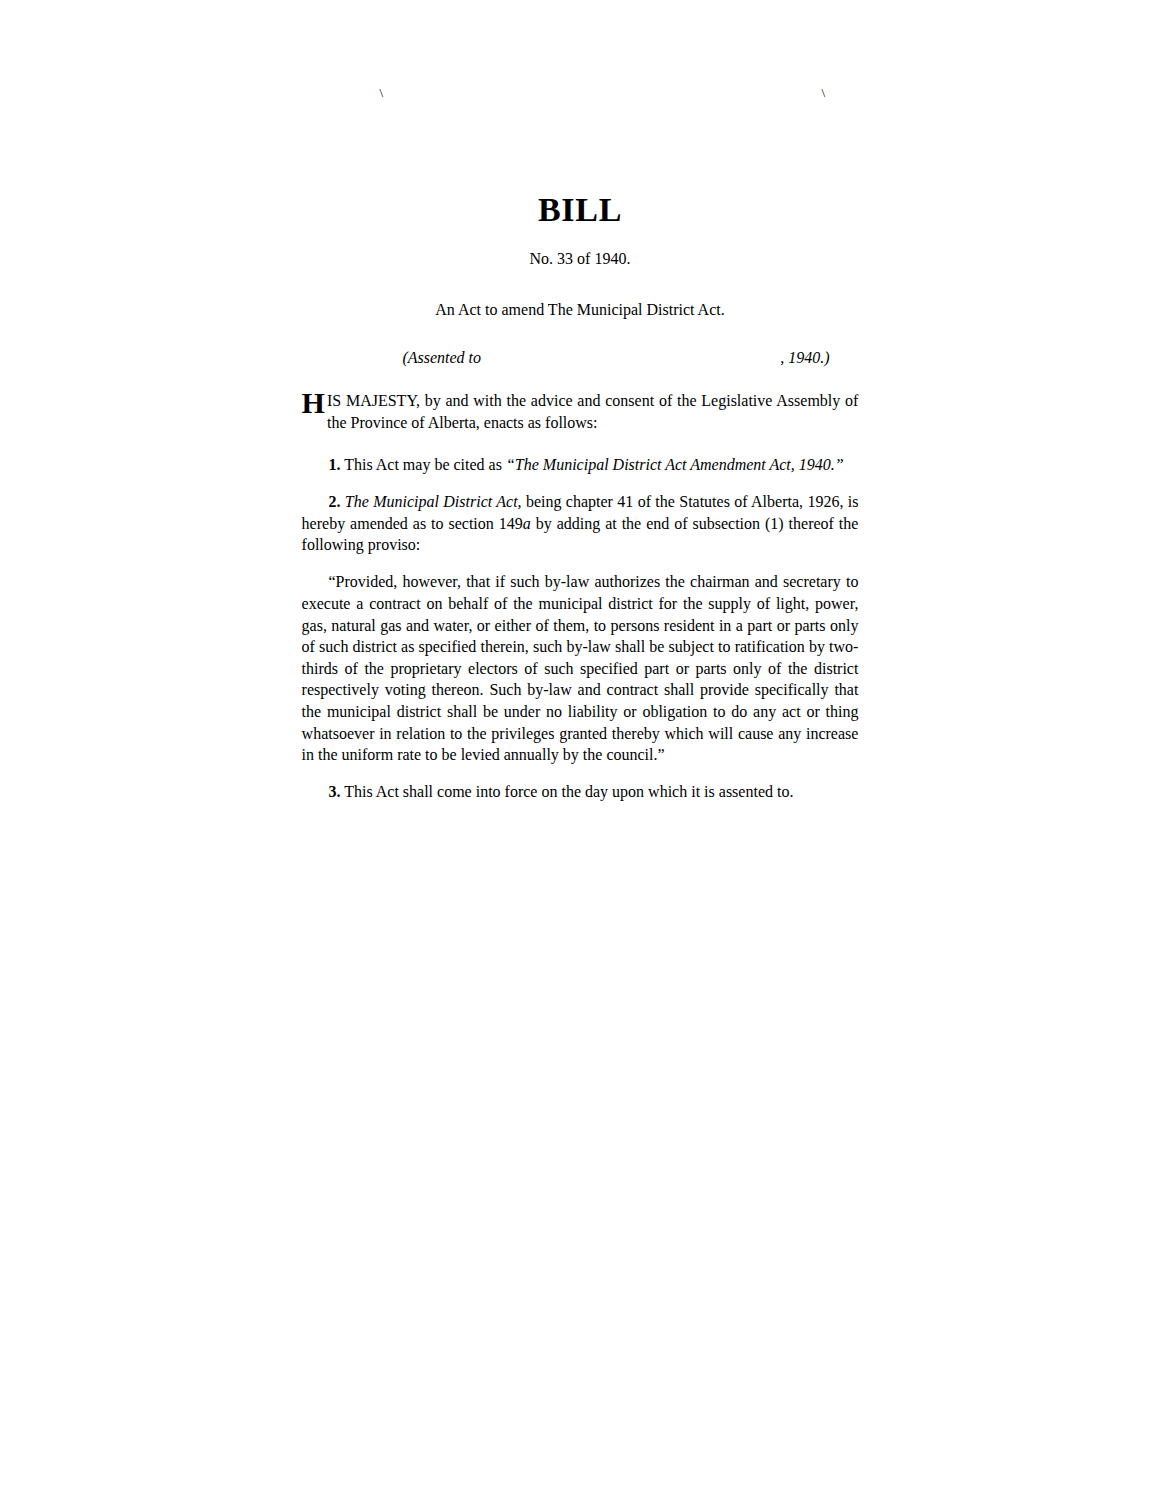\ \
BILL
No. 33 of 1940.
An Act to amend The Municipal District Act.
(Assented to , 1940.)
HIS MAJESTY, by and with the advice and consent of the Legislative Assembly of the Province of Alberta, enacts as follows:
1. This Act may be cited as “The Municipal District Act Amendment Act, 1940.”
2. The Municipal District Act, being chapter 41 of the Statutes of Alberta, 1926, is hereby amended as to section 149a by adding at the end of subsection (1) thereof the following proviso:
“Provided, however, that if such by-law authorizes the chairman and secretary to execute a contract on behalf of the municipal district for the supply of light, power, gas, natural gas and water, or either of them, to persons resident in a part or parts only of such district as specified therein, such by-law shall be subject to ratification by two-thirds of the proprietary electors of such specified part or parts only of the district respectively voting thereon. Such by-law and contract shall provide specifically that the municipal district shall be under no liability or obligation to do any act or thing whatsoever in relation to the privileges granted thereby which will cause any increase in the uniform rate to be levied annually by the council.”
3. This Act shall come into force on the day upon which it is assented to.